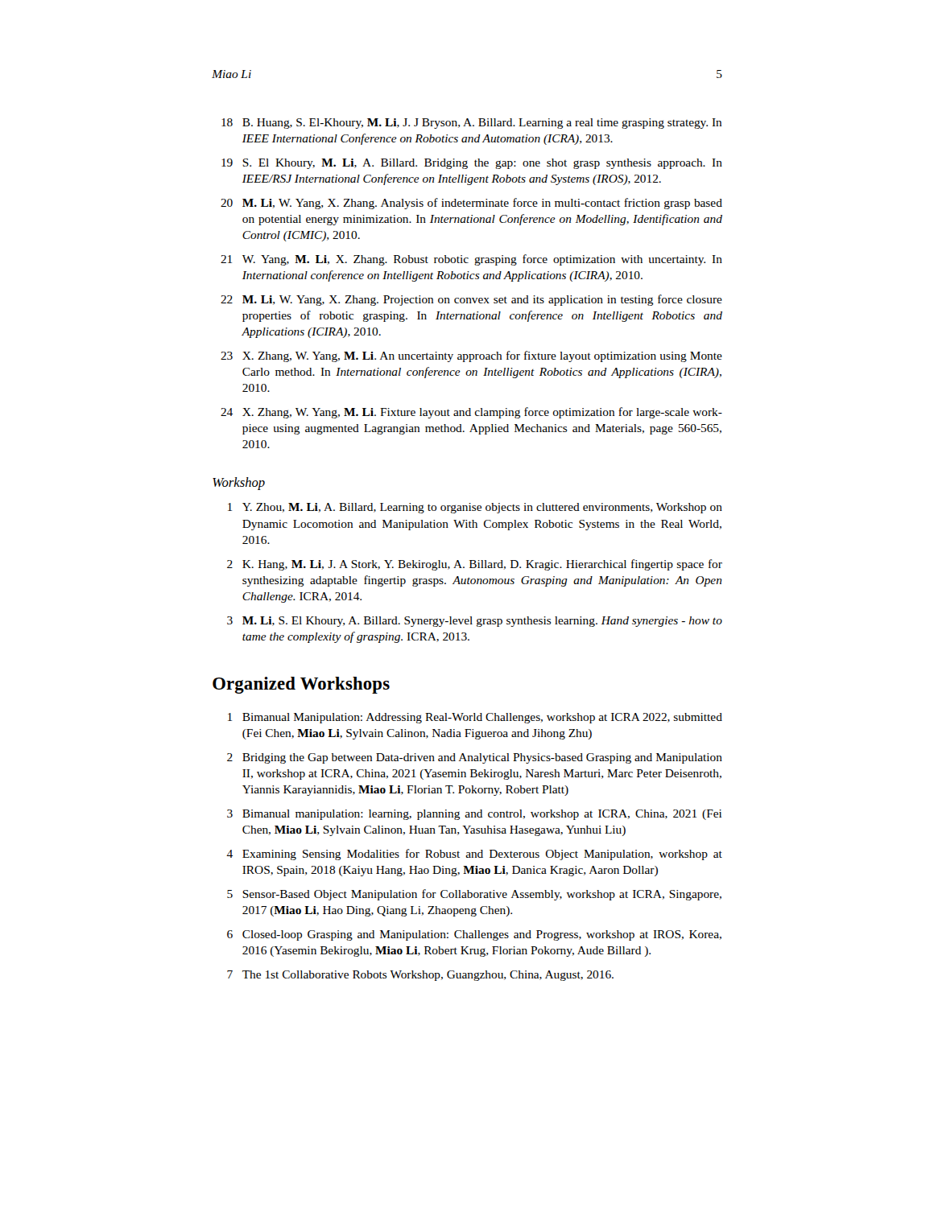Miao Li 5
18 B. Huang, S. El-Khoury, M. Li, J. J Bryson, A. Billard. Learning a real time grasping strategy. In IEEE International Conference on Robotics and Automation (ICRA), 2013.
19 S. El Khoury, M. Li, A. Billard. Bridging the gap: one shot grasp synthesis approach. In IEEE/RSJ International Conference on Intelligent Robots and Systems (IROS), 2012.
20 M. Li, W. Yang, X. Zhang. Analysis of indeterminate force in multi-contact friction grasp based on potential energy minimization. In International Conference on Modelling, Identification and Control (ICMIC), 2010.
21 W. Yang, M. Li, X. Zhang. Robust robotic grasping force optimization with uncertainty. In International conference on Intelligent Robotics and Applications (ICIRA), 2010.
22 M. Li, W. Yang, X. Zhang. Projection on convex set and its application in testing force closure properties of robotic grasping. In International conference on Intelligent Robotics and Applications (ICIRA), 2010.
23 X. Zhang, W. Yang, M. Li. An uncertainty approach for fixture layout optimization using Monte Carlo method. In International conference on Intelligent Robotics and Applications (ICIRA), 2010.
24 X. Zhang, W. Yang, M. Li. Fixture layout and clamping force optimization for large-scale workpiece using augmented Lagrangian method. Applied Mechanics and Materials, page 560-565, 2010.
Workshop
1 Y. Zhou, M. Li, A. Billard, Learning to organise objects in cluttered environments, Workshop on Dynamic Locomotion and Manipulation With Complex Robotic Systems in the Real World, 2016.
2 K. Hang, M. Li, J. A Stork, Y. Bekiroglu, A. Billard, D. Kragic. Hierarchical fingertip space for synthesizing adaptable fingertip grasps. Autonomous Grasping and Manipulation: An Open Challenge. ICRA, 2014.
3 M. Li, S. El Khoury, A. Billard. Synergy-level grasp synthesis learning. Hand synergies - how to tame the complexity of grasping. ICRA, 2013.
Organized Workshops
1 Bimanual Manipulation: Addressing Real-World Challenges, workshop at ICRA 2022, submitted (Fei Chen, Miao Li, Sylvain Calinon, Nadia Figueroa and Jihong Zhu)
2 Bridging the Gap between Data-driven and Analytical Physics-based Grasping and Manipulation II, workshop at ICRA, China, 2021 (Yasemin Bekiroglu, Naresh Marturi, Marc Peter Deisenroth, Yiannis Karayiannidis, Miao Li, Florian T. Pokorny, Robert Platt)
3 Bimanual manipulation: learning, planning and control, workshop at ICRA, China, 2021 (Fei Chen, Miao Li, Sylvain Calinon, Huan Tan, Yasuhisa Hasegawa, Yunhui Liu)
4 Examining Sensing Modalities for Robust and Dexterous Object Manipulation, workshop at IROS, Spain, 2018 (Kaiyu Hang, Hao Ding, Miao Li, Danica Kragic, Aaron Dollar)
5 Sensor-Based Object Manipulation for Collaborative Assembly, workshop at ICRA, Singapore, 2017 (Miao Li, Hao Ding, Qiang Li, Zhaopeng Chen).
6 Closed-loop Grasping and Manipulation: Challenges and Progress, workshop at IROS, Korea, 2016 (Yasemin Bekiroglu, Miao Li, Robert Krug, Florian Pokorny, Aude Billard ).
7 The 1st Collaborative Robots Workshop, Guangzhou, China, August, 2016.